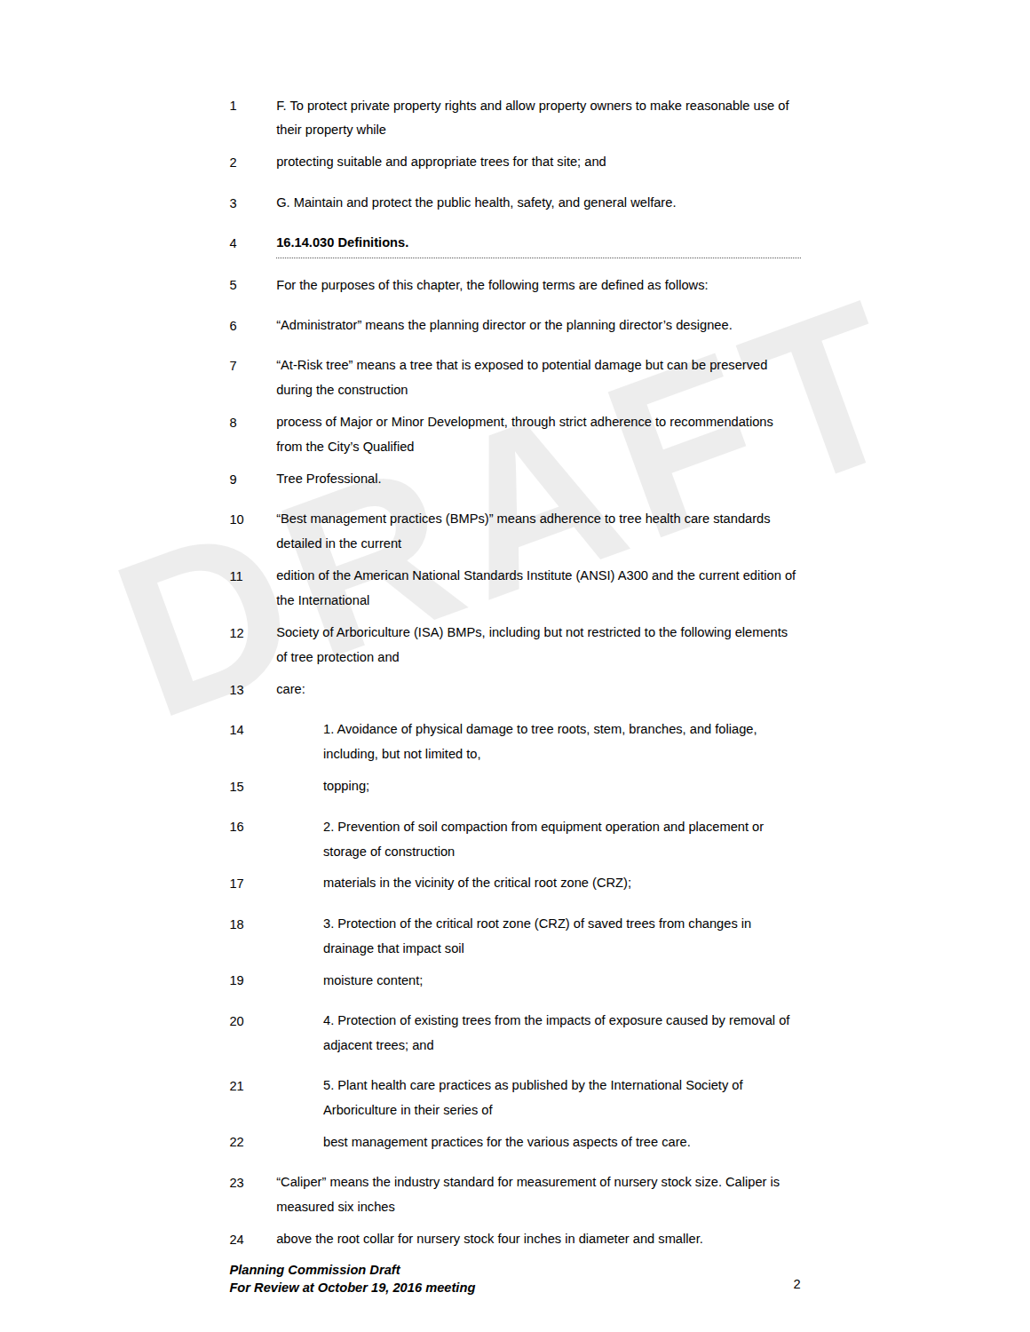DRAFT
1
F. To protect private property rights and allow property owners to make reasonable use of their property while
2
protecting suitable and appropriate trees for that site; and
3
G. Maintain and protect the public health, safety, and general welfare.
4
16.14.030 Definitions.
5
For the purposes of this chapter, the following terms are defined as follows:
6
“Administrator” means the planning director or the planning director’s designee.
7
“At-Risk tree” means a tree that is exposed to potential damage but can be preserved during the construction
8
process of Major or Minor Development, through strict adherence to recommendations from the City’s Qualified
9
Tree Professional.
10
“Best management practices (BMPs)” means adherence to tree health care standards detailed in the current
11
edition of the American National Standards Institute (ANSI) A300 and the current edition of the International
12
Society of Arboriculture (ISA) BMPs, including but not restricted to the following elements of tree protection and
13
care:
14
1. Avoidance of physical damage to tree roots, stem, branches, and foliage, including, but not limited to,
15
topping;
16
2. Prevention of soil compaction from equipment operation and placement or storage of construction
17
materials in the vicinity of the critical root zone (CRZ);
18
3. Protection of the critical root zone (CRZ) of saved trees from changes in drainage that impact soil
19
moisture content;
20
4. Protection of existing trees from the impacts of exposure caused by removal of adjacent trees; and
21
5. Plant health care practices as published by the International Society of Arboriculture in their series of
22
best management practices for the various aspects of tree care.
23
“Caliper” means the industry standard for measurement of nursery stock size. Caliper is measured six inches
24
above the root collar for nursery stock four inches in diameter and smaller.
Planning Commission Draft
For Review at October 19, 2016 meeting
2